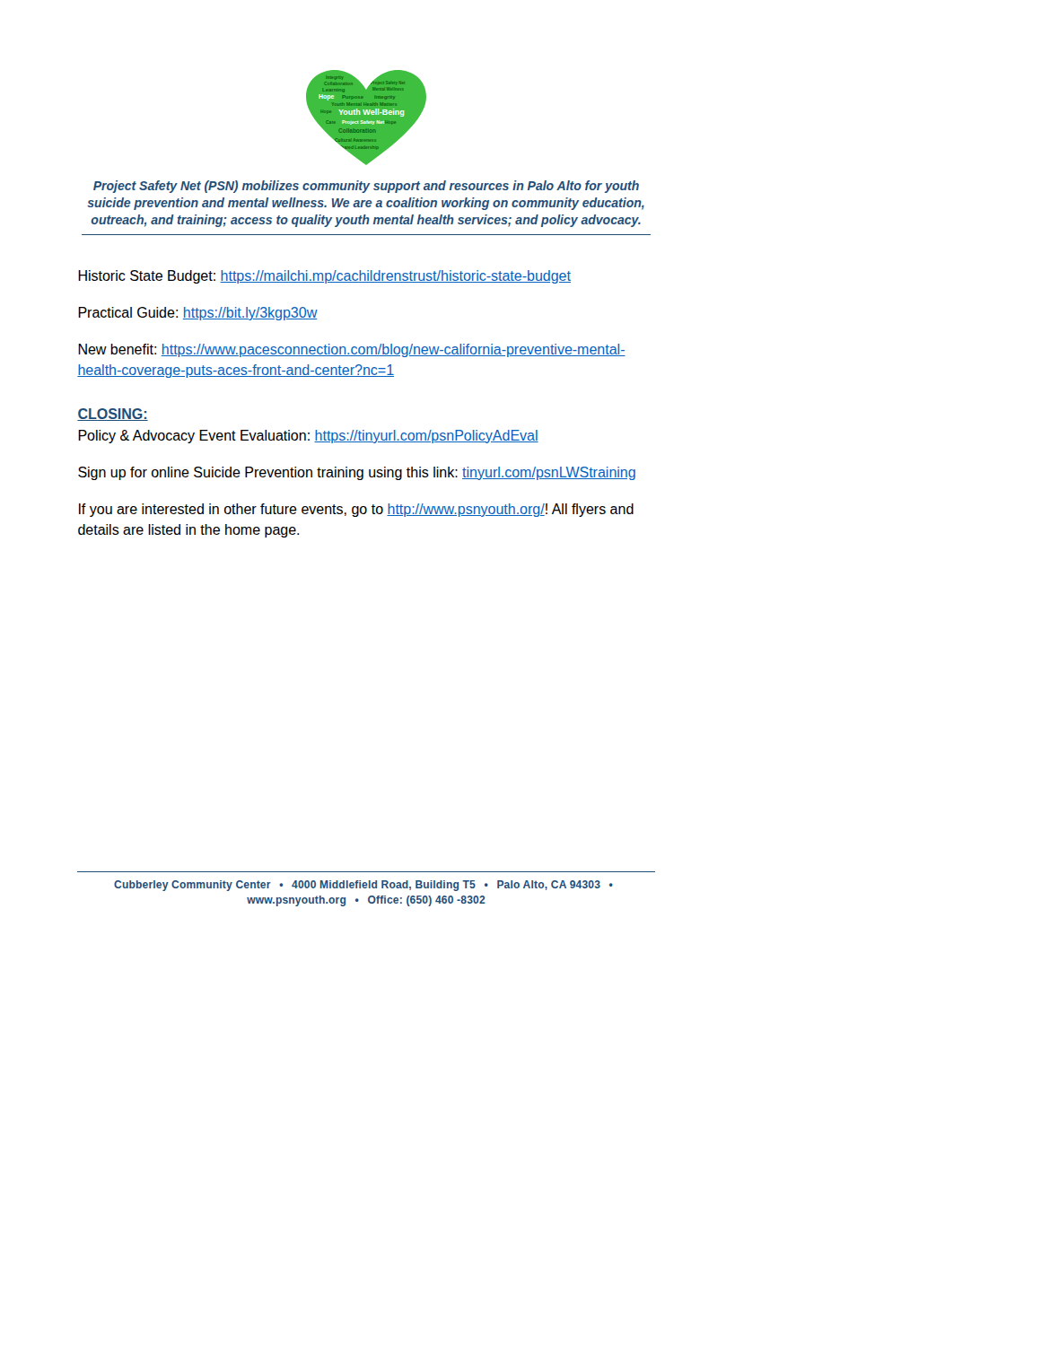Integrity Collaboration Learning Hope Purpose Integrity Project Safety Net Mental Wellness Youth Mental Health Matters Hope Youth Well-Being Care Project Safety Net Hope Collaboration Cultural Awareness Shared Leadership
Project Safety Net (PSN) mobilizes community support and resources in Palo Alto for youth suicide prevention and mental wellness. We are a coalition working on community education, outreach, and training; access to quality youth mental health services; and policy advocacy.
Historic State Budget: https://mailchi.mp/cachildrenstrust/historic-state-budget
Practical Guide: https://bit.ly/3kgp30w
New benefit: https://www.pacesconnection.com/blog/new-california-preventive-mental-health-coverage-puts-aces-front-and-center?nc=1
CLOSING:
Policy & Advocacy Event Evaluation: https://tinyurl.com/psnPolicyAdEval
Sign up for online Suicide Prevention training using this link: tinyurl.com/psnLWStraining
If you are interested in other future events, go to http://www.psnyouth.org/! All flyers and details are listed in the home page.
Cubberley Community Center • 4000 Middlefield Road, Building T5 • Palo Alto, CA 94303 • www.psnyouth.org • Office: (650) 460 -8302